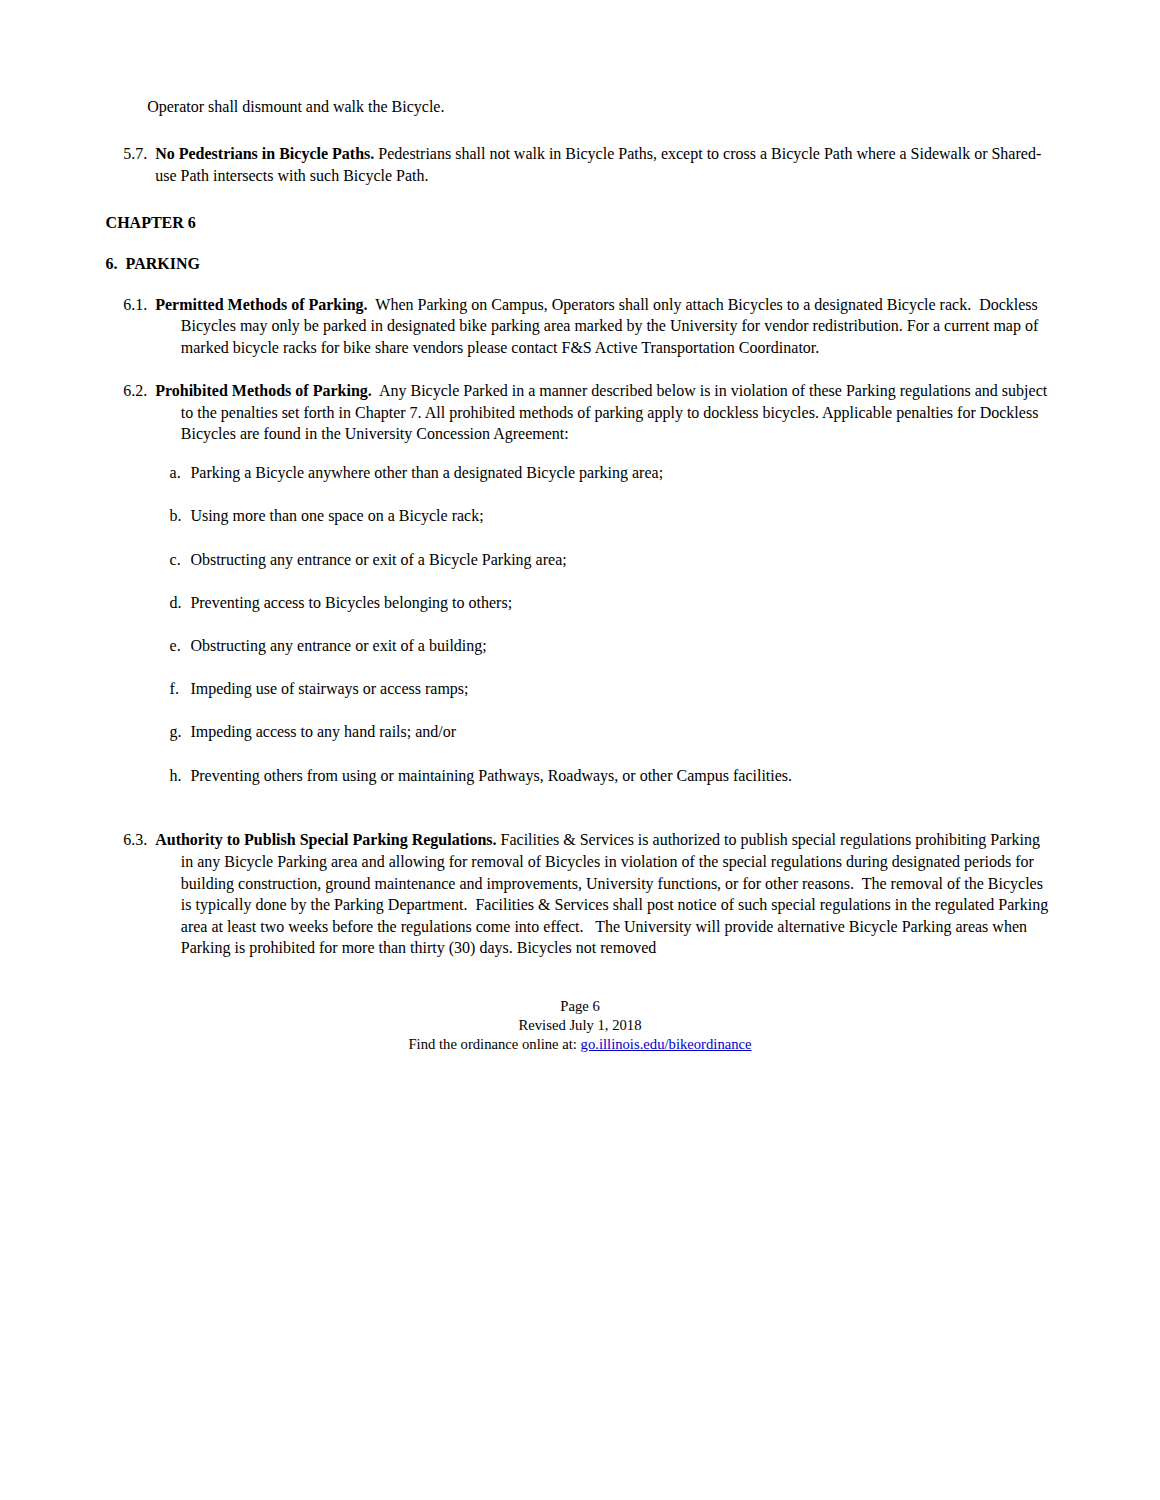Operator shall dismount and walk the Bicycle.
5.7.
No Pedestrians in Bicycle Paths. Pedestrians shall not walk in Bicycle Paths, except to cross a Bicycle Path where a Sidewalk or Shared-use Path intersects with such Bicycle Path.
CHAPTER 6
6. PARKING
6.1.
Permitted Methods of Parking. When Parking on Campus, Operators shall only attach Bicycles to a designated Bicycle rack. Dockless Bicycles may only be parked in designated bike parking area marked by the University for vendor redistribution. For a current map of marked bicycle racks for bike share vendors please contact F&S Active Transportation Coordinator.
6.2.
Prohibited Methods of Parking. Any Bicycle Parked in a manner described below is in violation of these Parking regulations and subject to the penalties set forth in Chapter 7. All prohibited methods of parking apply to dockless bicycles. Applicable penalties for Dockless Bicycles are found in the University Concession Agreement:
a. Parking a Bicycle anywhere other than a designated Bicycle parking area;
b. Using more than one space on a Bicycle rack;
c. Obstructing any entrance or exit of a Bicycle Parking area;
d. Preventing access to Bicycles belonging to others;
e. Obstructing any entrance or exit of a building;
f. Impeding use of stairways or access ramps;
g. Impeding access to any hand rails; and/or
h. Preventing others from using or maintaining Pathways, Roadways, or other Campus facilities.
6.3.
Authority to Publish Special Parking Regulations. Facilities & Services is authorized to publish special regulations prohibiting Parking in any Bicycle Parking area and allowing for removal of Bicycles in violation of the special regulations during designated periods for building construction, ground maintenance and improvements, University functions, or for other reasons. The removal of the Bicycles is typically done by the Parking Department. Facilities & Services shall post notice of such special regulations in the regulated Parking area at least two weeks before the regulations come into effect. The University will provide alternative Bicycle Parking areas when Parking is prohibited for more than thirty (30) days. Bicycles not removed
Page 6
Revised July 1, 2018
Find the ordinance online at: go.illinois.edu/bikeordinance